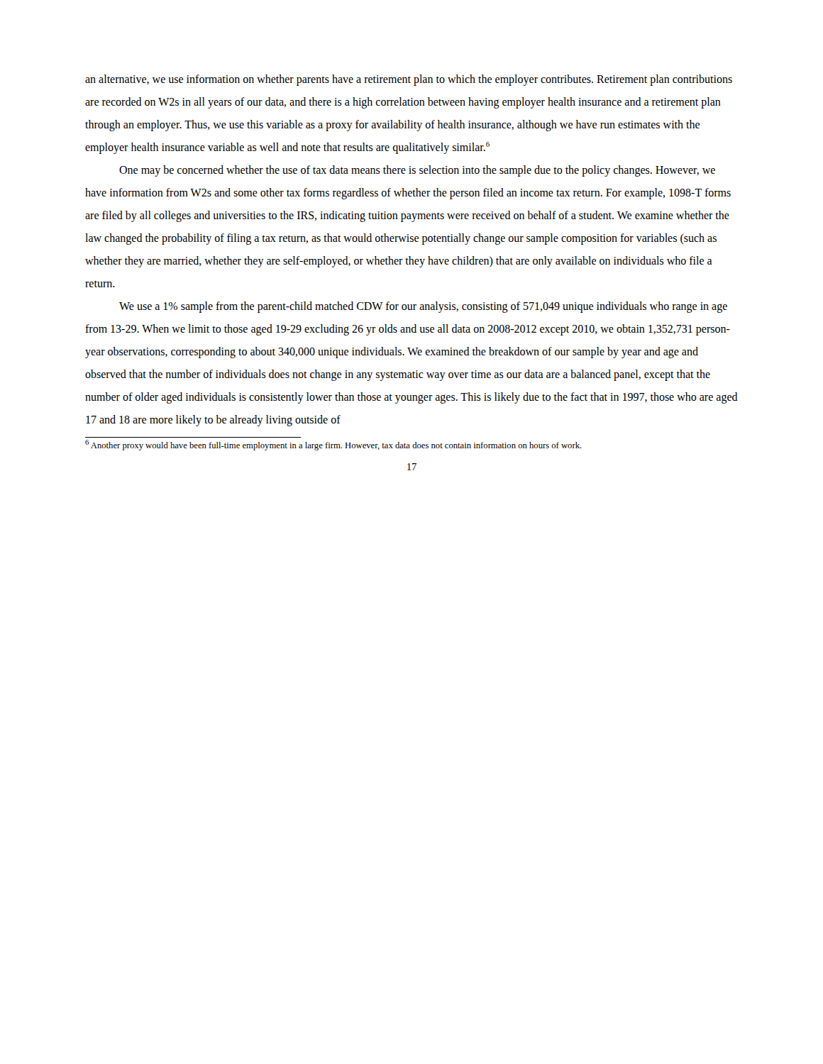an alternative, we use information on whether parents have a retirement plan to which the employer contributes. Retirement plan contributions are recorded on W2s in all years of our data, and there is a high correlation between having employer health insurance and a retirement plan through an employer. Thus, we use this variable as a proxy for availability of health insurance, although we have run estimates with the employer health insurance variable as well and note that results are qualitatively similar.6
One may be concerned whether the use of tax data means there is selection into the sample due to the policy changes. However, we have information from W2s and some other tax forms regardless of whether the person filed an income tax return. For example, 1098-T forms are filed by all colleges and universities to the IRS, indicating tuition payments were received on behalf of a student. We examine whether the law changed the probability of filing a tax return, as that would otherwise potentially change our sample composition for variables (such as whether they are married, whether they are self-employed, or whether they have children) that are only available on individuals who file a return.
We use a 1% sample from the parent-child matched CDW for our analysis, consisting of 571,049 unique individuals who range in age from 13-29. When we limit to those aged 19-29 excluding 26 yr olds and use all data on 2008-2012 except 2010, we obtain 1,352,731 person-year observations, corresponding to about 340,000 unique individuals. We examined the breakdown of our sample by year and age and observed that the number of individuals does not change in any systematic way over time as our data are a balanced panel, except that the number of older aged individuals is consistently lower than those at younger ages. This is likely due to the fact that in 1997, those who are aged 17 and 18 are more likely to be already living outside of
6 Another proxy would have been full-time employment in a large firm. However, tax data does not contain information on hours of work.
17